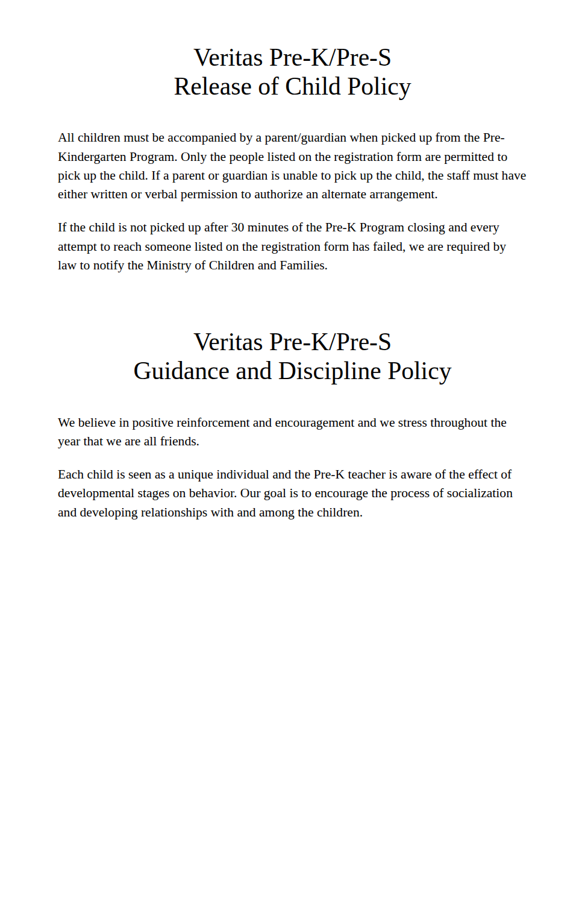Veritas Pre-K/Pre-S
Release of Child Policy
All children must be accompanied by a parent/guardian when picked up from the Pre-Kindergarten Program. Only the people listed on the registration form are permitted to pick up the child. If a parent or guardian is unable to pick up the child, the staff must have either written or verbal permission to authorize an alternate arrangement.
If the child is not picked up after 30 minutes of the Pre-K Program closing and every attempt to reach someone listed on the registration form has failed, we are required by law to notify the Ministry of Children and Families.
Veritas Pre-K/Pre-S
Guidance and Discipline Policy
We believe in positive reinforcement and encouragement and we stress throughout the year that we are all friends.
Each child is seen as a unique individual and the Pre-K teacher is aware of the effect of developmental stages on behavior. Our goal is to encourage the process of socialization and developing relationships with and among the children.